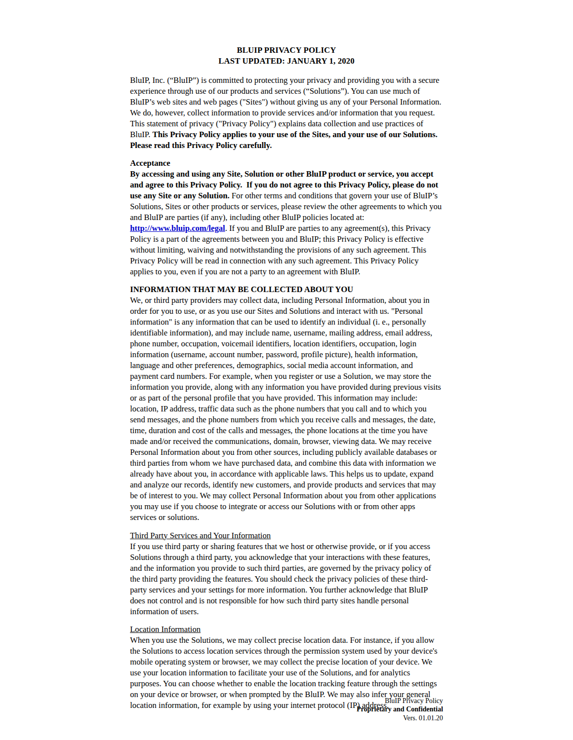BLUIP PRIVACY POLICY LAST UPDATED: JANUARY 1, 2020
BluIP, Inc. (“BluIP”) is committed to protecting your privacy and providing you with a secure experience through use of our products and services (“Solutions”). You can use much of BluIP’s web sites and web pages ("Sites") without giving us any of your Personal Information. We do, however, collect information to provide services and/or information that you request. This statement of privacy ("Privacy Policy") explains data collection and use practices of BluIP. This Privacy Policy applies to your use of the Sites, and your use of our Solutions. Please read this Privacy Policy carefully.
Acceptance
By accessing and using any Site, Solution or other BluIP product or service, you accept and agree to this Privacy Policy. If you do not agree to this Privacy Policy, please do not use any Site or any Solution. For other terms and conditions that govern your use of BluIP’s Solutions, Sites or other products or services, please review the other agreements to which you and BluIP are parties (if any), including other BluIP policies located at: http://www.bluip.com/legal. If you and BluIP are parties to any agreement(s), this Privacy Policy is a part of the agreements between you and BluIP; this Privacy Policy is effective without limiting, waiving and notwithstanding the provisions of any such agreement. This Privacy Policy will be read in connection with any such agreement. This Privacy Policy applies to you, even if you are not a party to an agreement with BluIP.
INFORMATION THAT MAY BE COLLECTED ABOUT YOU
We, or third party providers may collect data, including Personal Information, about you in order for you to use, or as you use our Sites and Solutions and interact with us. "Personal information" is any information that can be used to identify an individual (i. e., personally identifiable information), and may include name, username, mailing address, email address, phone number, occupation, voicemail identifiers, location identifiers, occupation, login information (username, account number, password, profile picture), health information, language and other preferences, demographics, social media account information, and payment card numbers. For example, when you register or use a Solution, we may store the information you provide, along with any information you have provided during previous visits or as part of the personal profile that you have provided. This information may include: location, IP address, traffic data such as the phone numbers that you call and to which you send messages, and the phone numbers from which you receive calls and messages, the date, time, duration and cost of the calls and messages, the phone locations at the time you have made and/or received the communications, domain, browser, viewing data. We may receive Personal Information about you from other sources, including publicly available databases or third parties from whom we have purchased data, and combine this data with information we already have about you, in accordance with applicable laws. This helps us to update, expand and analyze our records, identify new customers, and provide products and services that may be of interest to you. We may collect Personal Information about you from other applications you may use if you choose to integrate or access our Solutions with or from other apps services or solutions.
Third Party Services and Your Information
If you use third party or sharing features that we host or otherwise provide, or if you access Solutions through a third party, you acknowledge that your interactions with these features, and the information you provide to such third parties, are governed by the privacy policy of the third party providing the features. You should check the privacy policies of these third-party services and your settings for more information. You further acknowledge that BluIP does not control and is not responsible for how such third party sites handle personal information of users.
Location Information
When you use the Solutions, we may collect precise location data. For instance, if you allow the Solutions to access location services through the permission system used by your device's mobile operating system or browser, we may collect the precise location of your device. We use your location information to facilitate your use of the Solutions, and for analytics purposes. You can choose whether to enable the location tracking feature through the settings on your device or browser, or when prompted by the BluIP. We may also infer your general location information, for example by using your internet protocol (IP) address.
BluIP Privacy Policy
Proprietary and Confidential
Vers. 01.01.20